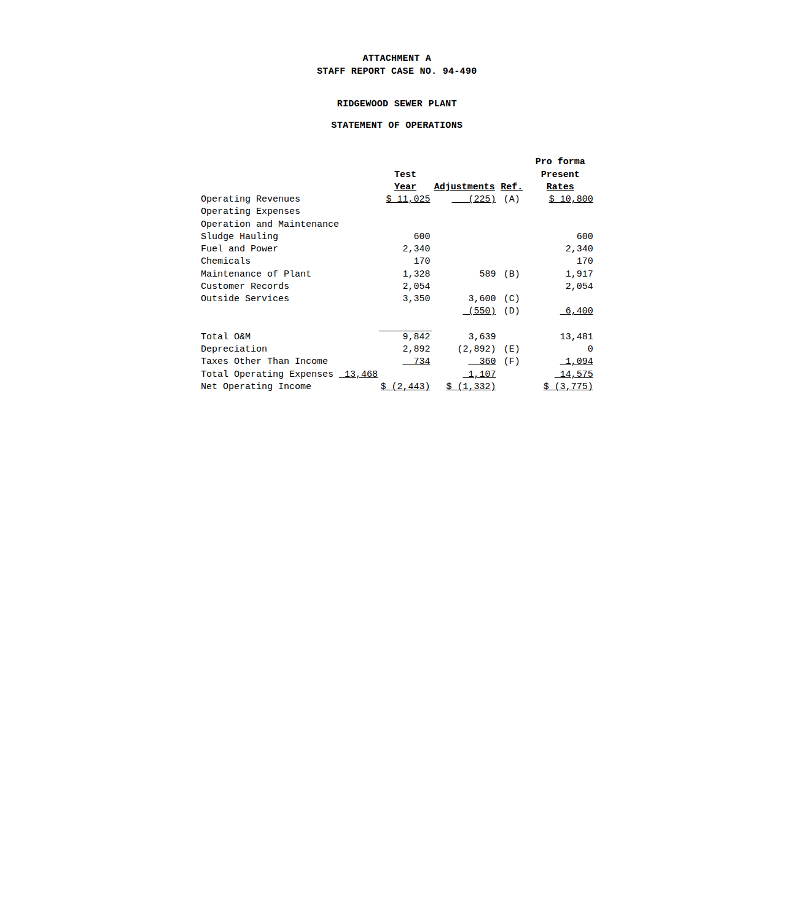ATTACHMENT A
STAFF REPORT CASE NO. 94-490
RIDGEWOOD SEWER PLANT
STATEMENT OF OPERATIONS
| | Test Year | Adjustments | Ref. | Pro forma Present Rates |
| --- | --- | --- | --- | --- |
| Operating Revenues | $ 11,025 | (225) | (A) | $ 10,800 |
| Operating Expenses | | | | |
| Operation and Maintenance | | | | |
| Sludge Hauling | 600 | | | 600 |
| Fuel and Power | 2,340 | | | 2,340 |
| Chemicals | 170 | | | 170 |
| Maintenance of Plant | 1,328 | 589 | (B) | 1,917 |
| Customer Records | 2,054 | | | 2,054 |
| Outside Services | 3,350 | 3,600 | (C) | |
| | | (550) | (D) | 6,400 |
| Total O&M | 9,842 | 3,639 | | 13,481 |
| Depreciation | 2,892 | (2,892) | (E) | 0 |
| Taxes Other Than Income | 734 | 360 | (F) | 1,094 |
| Total Operating Expenses 13,468 | | 1,107 | | 14,575 |
| Net Operating Income | $ (2,443) | $ (1,332) | | $ (3,775) |